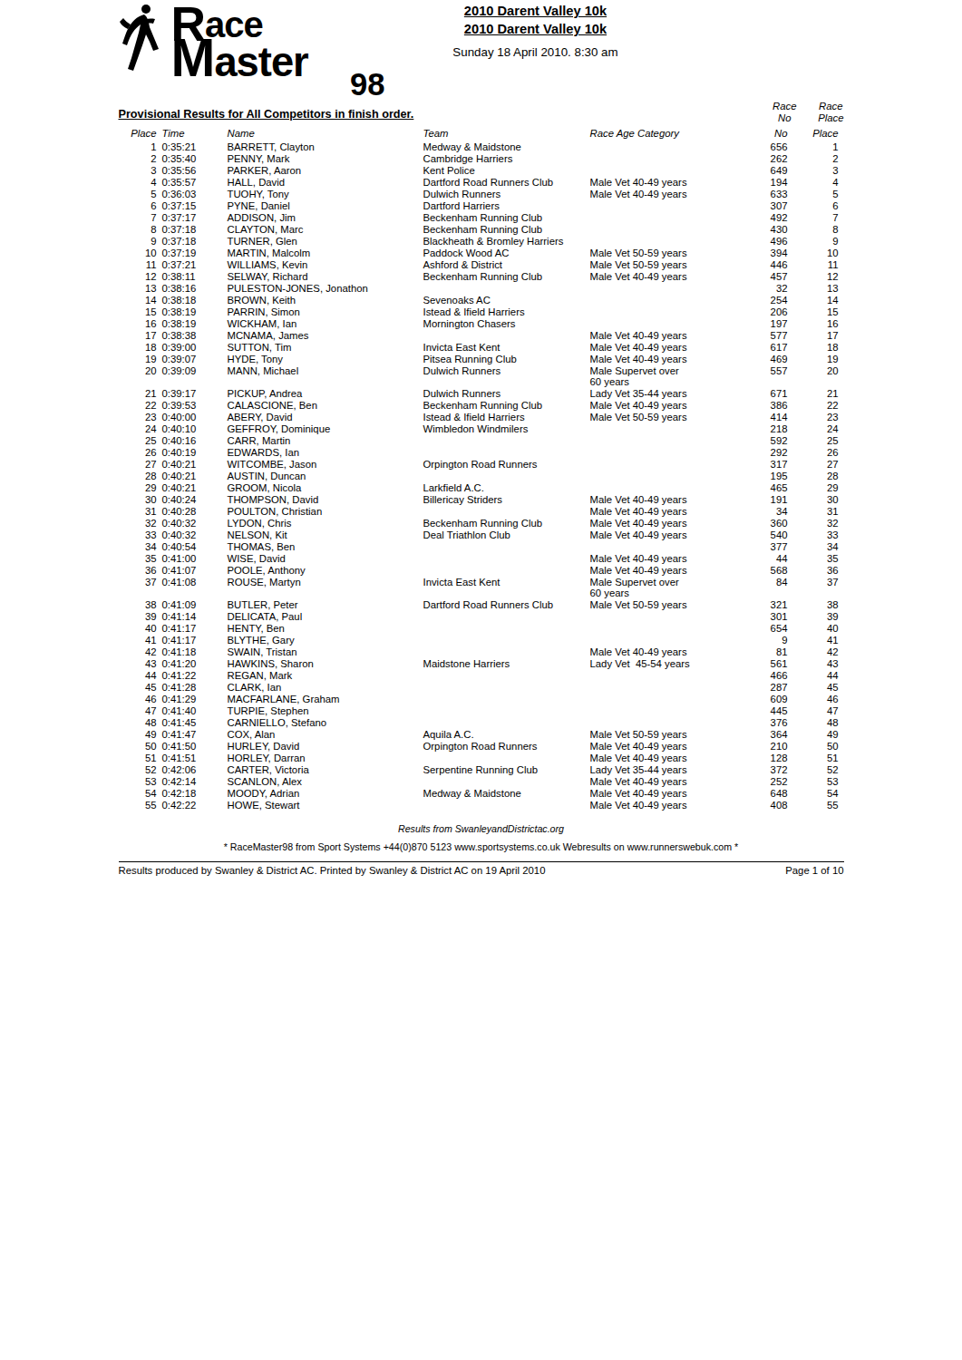Race
Master
98
2010 Darent Valley 10k
2010 Darent Valley 10k
Sunday 18 April 2010. 8:30 am
Provisional Results for All Competitors in finish order.
Race
No
Race
Place
| Place | Time | Name | Team | Race Age Category | No | Place |
| --- | --- | --- | --- | --- | --- | --- |
| 1 | 0:35:21 | BARRETT, Clayton | Medway & Maidstone | | 656 | 1 |
| 2 | 0:35:40 | PENNY, Mark | Cambridge Harriers | | 262 | 2 |
| 3 | 0:35:56 | PARKER, Aaron | Kent Police | | 649 | 3 |
| 4 | 0:35:57 | HALL, David | Dartford Road Runners Club | Male Vet 40-49 years | 194 | 4 |
| 5 | 0:36:03 | TUOHY, Tony | Dulwich Runners | Male Vet 40-49 years | 633 | 5 |
| 6 | 0:37:15 | PYNE, Daniel | Dartford Harriers | | 307 | 6 |
| 7 | 0:37:17 | ADDISON, Jim | Beckenham Running Club | | 492 | 7 |
| 8 | 0:37:18 | CLAYTON, Marc | Beckenham Running Club | | 430 | 8 |
| 9 | 0:37:18 | TURNER, Glen | Blackheath & Bromley Harriers | | 496 | 9 |
| 10 | 0:37:19 | MARTIN, Malcolm | Paddock Wood AC | Male Vet 50-59 years | 394 | 10 |
| 11 | 0:37:21 | WILLIAMS, Kevin | Ashford & District | Male Vet 50-59 years | 446 | 11 |
| 12 | 0:38:11 | SELWAY, Richard | Beckenham Running Club | Male Vet 40-49 years | 457 | 12 |
| 13 | 0:38:16 | PULESTON-JONES, Jonathon | | | 32 | 13 |
| 14 | 0:38:18 | BROWN, Keith | Sevenoaks AC | | 254 | 14 |
| 15 | 0:38:19 | PARRIN, Simon | Istead & Ifield Harriers | | 206 | 15 |
| 16 | 0:38:19 | WICKHAM, Ian | Mornington Chasers | | 197 | 16 |
| 17 | 0:38:38 | MCNAMA, James | | Male Vet 40-49 years | 577 | 17 |
| 18 | 0:39:00 | SUTTON, Tim | Invicta East Kent | Male Vet 40-49 years | 617 | 18 |
| 19 | 0:39:07 | HYDE, Tony | Pitsea Running Club | Male Vet 40-49 years | 469 | 19 |
| 20 | 0:39:09 | MANN, Michael | Dulwich Runners | Male Supervet over 60 years | 557 | 20 |
| 21 | 0:39:17 | PICKUP, Andrea | Dulwich Runners | Lady Vet 35-44 years | 671 | 21 |
| 22 | 0:39:53 | CALASCIONE, Ben | Beckenham Running Club | Male Vet 40-49 years | 386 | 22 |
| 23 | 0:40:00 | ABERY, David | Istead & Ifield Harriers | Male Vet 50-59 years | 414 | 23 |
| 24 | 0:40:10 | GEFFROY, Dominique | Wimbledon Windmilers | | 218 | 24 |
| 25 | 0:40:16 | CARR, Martin | | | 592 | 25 |
| 26 | 0:40:19 | EDWARDS, Ian | | | 292 | 26 |
| 27 | 0:40:21 | WITCOMBE, Jason | Orpington Road Runners | | 317 | 27 |
| 28 | 0:40:21 | AUSTIN, Duncan | | | 195 | 28 |
| 29 | 0:40:21 | GROOM, Nicola | Larkfield A.C. | | 465 | 29 |
| 30 | 0:40:24 | THOMPSON, David | Billericay Striders | Male Vet 40-49 years | 191 | 30 |
| 31 | 0:40:28 | POULTON, Christian | | Male Vet 40-49 years | 34 | 31 |
| 32 | 0:40:32 | LYDON, Chris | Beckenham Running Club | Male Vet 40-49 years | 360 | 32 |
| 33 | 0:40:32 | NELSON, Kit | Deal Triathlon Club | Male Vet 40-49 years | 540 | 33 |
| 34 | 0:40:54 | THOMAS, Ben | | | 377 | 34 |
| 35 | 0:41:00 | WISE, David | | Male Vet 40-49 years | 44 | 35 |
| 36 | 0:41:07 | POOLE, Anthony | | Male Vet 40-49 years | 568 | 36 |
| 37 | 0:41:08 | ROUSE, Martyn | Invicta East Kent | Male Supervet over 60 years | 84 | 37 |
| 38 | 0:41:09 | BUTLER, Peter | Dartford Road Runners Club | Male Vet 50-59 years | 321 | 38 |
| 39 | 0:41:14 | DELICATA, Paul | | | 301 | 39 |
| 40 | 0:41:17 | HENTY, Ben | | | 654 | 40 |
| 41 | 0:41:17 | BLYTHE, Gary | | | 9 | 41 |
| 42 | 0:41:18 | SWAIN, Tristan | | Male Vet 40-49 years | 81 | 42 |
| 43 | 0:41:20 | HAWKINS, Sharon | Maidstone Harriers | Lady Vet 45-54 years | 561 | 43 |
| 44 | 0:41:22 | REGAN, Mark | | | 466 | 44 |
| 45 | 0:41:28 | CLARK, Ian | | | 287 | 45 |
| 46 | 0:41:29 | MACFARLANE, Graham | | | 609 | 46 |
| 47 | 0:41:40 | TURPIE, Stephen | | | 445 | 47 |
| 48 | 0:41:45 | CARNIELLO, Stefano | | | 376 | 48 |
| 49 | 0:41:47 | COX, Alan | Aquila A.C. | Male Vet 50-59 years | 364 | 49 |
| 50 | 0:41:50 | HURLEY, David | Orpington Road Runners | Male Vet 40-49 years | 210 | 50 |
| 51 | 0:41:51 | HORLEY, Darran | | Male Vet 40-49 years | 128 | 51 |
| 52 | 0:42:06 | CARTER, Victoria | Serpentine Running Club | Lady Vet 35-44 years | 372 | 52 |
| 53 | 0:42:14 | SCANLON, Alex | | Male Vet 40-49 years | 252 | 53 |
| 54 | 0:42:18 | MOODY, Adrian | Medway & Maidstone | Male Vet 40-49 years | 648 | 54 |
| 55 | 0:42:22 | HOWE, Stewart | | Male Vet 40-49 years | 408 | 55 |
Results from SwanleyandDistrictac.org
* RaceMaster98 from Sport Systems +44(0)870 5123 www.sportsystems.co.uk Webresults on www.runnerswebuk.com *
Results produced by Swanley & District AC. Printed by Swanley & District AC on 19 April 2010 Page 1 of 10